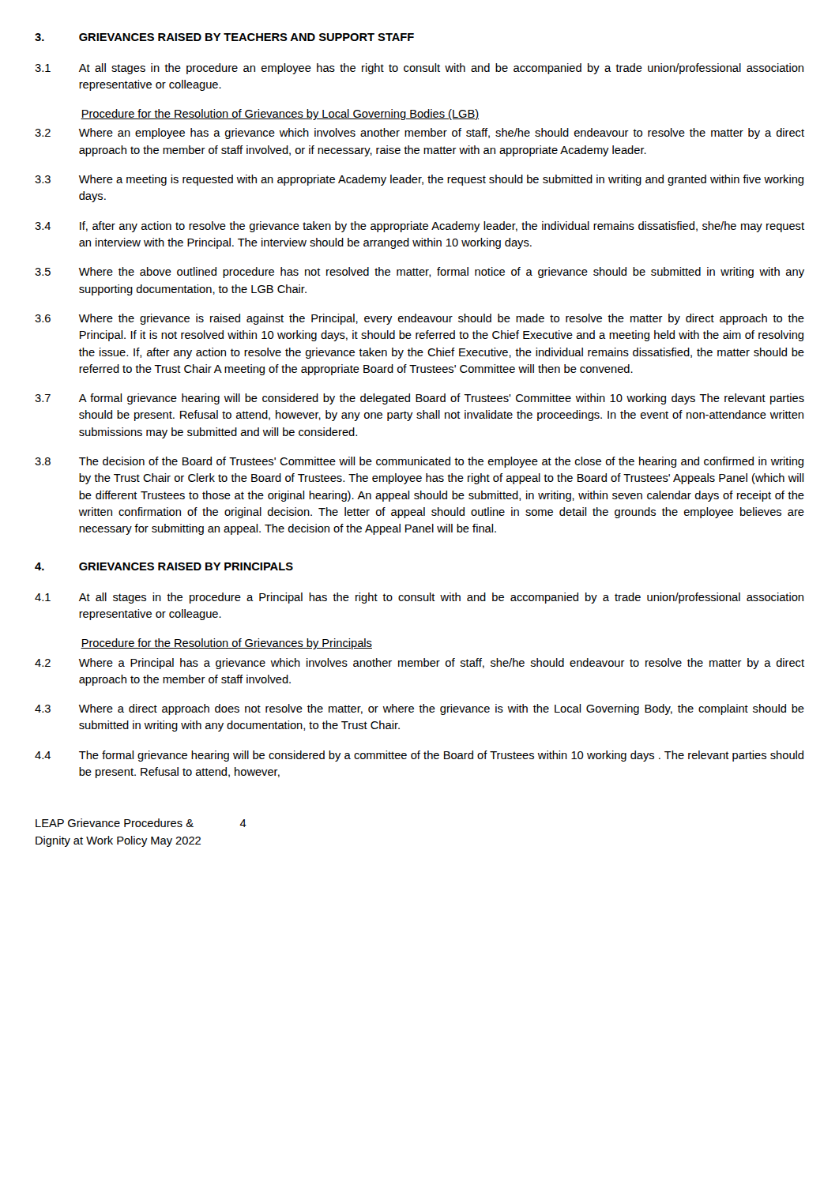3. Grievances raised by teachers and support staff
3.1 At all stages in the procedure an employee has the right to consult with and be accompanied by a trade union/professional association representative or colleague.
Procedure for the Resolution of Grievances by Local Governing Bodies (LGB)
3.2 Where an employee has a grievance which involves another member of staff, she/he should endeavour to resolve the matter by a direct approach to the member of staff involved, or if necessary, raise the matter with an appropriate Academy leader.
3.3 Where a meeting is requested with an appropriate Academy leader, the request should be submitted in writing and granted within five working days.
3.4 If, after any action to resolve the grievance taken by the appropriate Academy leader, the individual remains dissatisfied, she/he may request an interview with the Principal. The interview should be arranged within 10 working days.
3.5 Where the above outlined procedure has not resolved the matter, formal notice of a grievance should be submitted in writing with any supporting documentation, to the LGB Chair.
3.6 Where the grievance is raised against the Principal, every endeavour should be made to resolve the matter by direct approach to the Principal. If it is not resolved within 10 working days, it should be referred to the Chief Executive and a meeting held with the aim of resolving the issue. If, after any action to resolve the grievance taken by the Chief Executive, the individual remains dissatisfied, the matter should be referred to the Trust Chair A meeting of the appropriate Board of Trustees' Committee will then be convened.
3.7 A formal grievance hearing will be considered by the delegated Board of Trustees' Committee within 10 working days The relevant parties should be present. Refusal to attend, however, by any one party shall not invalidate the proceedings. In the event of non-attendance written submissions may be submitted and will be considered.
3.8 The decision of the Board of Trustees' Committee will be communicated to the employee at the close of the hearing and confirmed in writing by the Trust Chair or Clerk to the Board of Trustees. The employee has the right of appeal to the Board of Trustees' Appeals Panel (which will be different Trustees to those at the original hearing). An appeal should be submitted, in writing, within seven calendar days of receipt of the written confirmation of the original decision. The letter of appeal should outline in some detail the grounds the employee believes are necessary for submitting an appeal. The decision of the Appeal Panel will be final.
4. Grievances raised by Principals
4.1 At all stages in the procedure a Principal has the right to consult with and be accompanied by a trade union/professional association representative or colleague.
Procedure for the Resolution of Grievances by Principals
4.2 Where a Principal has a grievance which involves another member of staff, she/he should endeavour to resolve the matter by a direct approach to the member of staff involved.
4.3 Where a direct approach does not resolve the matter, or where the grievance is with the Local Governing Body, the complaint should be submitted in writing with any documentation, to the Trust Chair.
4.4 The formal grievance hearing will be considered by a committee of the Board of Trustees within 10 working days . The relevant parties should be present. Refusal to attend, however,
LEAP Grievance Procedures & Dignity at Work Policy May 2022 4